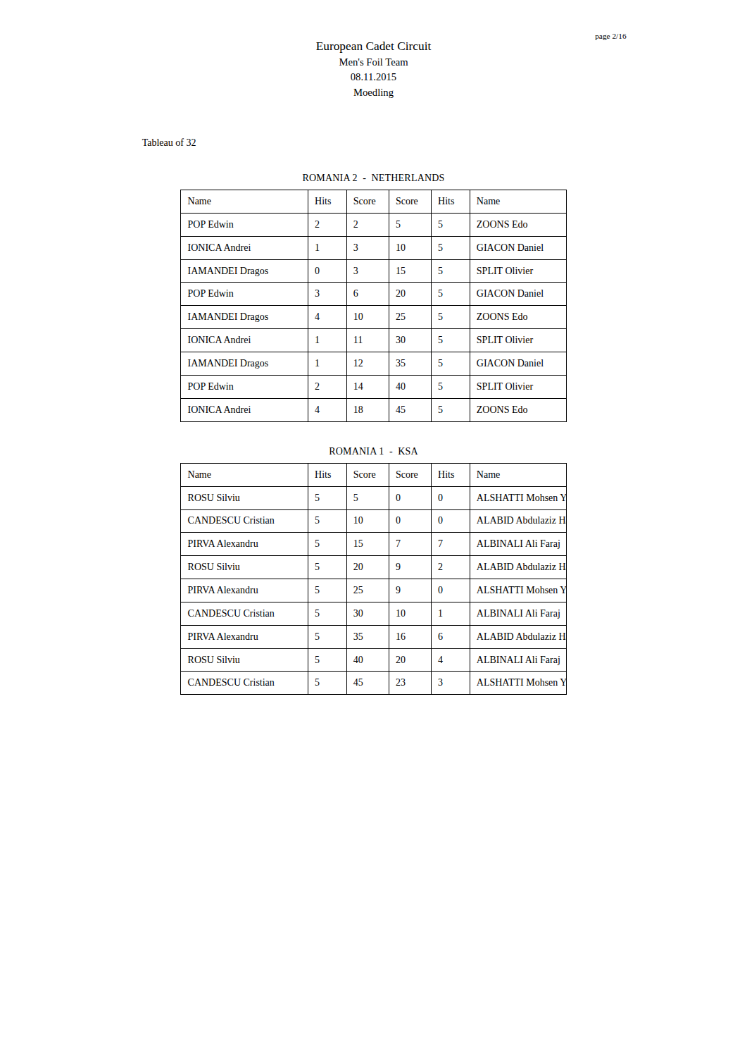page 2/16
European Cadet Circuit
Men's Foil Team
08.11.2015
Moedling
Tableau of 32
ROMANIA 2 - NETHERLANDS
| Name | Hits | Score | Score | Hits | Name |
| --- | --- | --- | --- | --- | --- |
| POP Edwin | 2 | 2 | 5 | 5 | ZOONS Edo |
| IONICA Andrei | 1 | 3 | 10 | 5 | GIACON Daniel |
| IAMANDEI Dragos | 0 | 3 | 15 | 5 | SPLIT Olivier |
| POP Edwin | 3 | 6 | 20 | 5 | GIACON Daniel |
| IAMANDEI Dragos | 4 | 10 | 25 | 5 | ZOONS Edo |
| IONICA Andrei | 1 | 11 | 30 | 5 | SPLIT Olivier |
| IAMANDEI Dragos | 1 | 12 | 35 | 5 | GIACON Daniel |
| POP Edwin | 2 | 14 | 40 | 5 | SPLIT Olivier |
| IONICA Andrei | 4 | 18 | 45 | 5 | ZOONS Edo |
ROMANIA 1 - KSA
| Name | Hits | Score | Score | Hits | Name |
| --- | --- | --- | --- | --- | --- |
| ROSU Silviu | 5 | 5 | 0 | 0 | ALSHATTI Mohsen Yousi |
| CANDESCU Cristian | 5 | 10 | 0 | 0 | ALABID Abdulaziz Hassa |
| PIRVA Alexandru | 5 | 15 | 7 | 7 | ALBINALI Ali Faraj |
| ROSU Silviu | 5 | 20 | 9 | 2 | ALABID Abdulaziz Hassa |
| PIRVA Alexandru | 5 | 25 | 9 | 0 | ALSHATTI Mohsen Yousi |
| CANDESCU Cristian | 5 | 30 | 10 | 1 | ALBINALI Ali Faraj |
| PIRVA Alexandru | 5 | 35 | 16 | 6 | ALABID Abdulaziz Hassa |
| ROSU Silviu | 5 | 40 | 20 | 4 | ALBINALI Ali Faraj |
| CANDESCU Cristian | 5 | 45 | 23 | 3 | ALSHATTI Mohsen Yousi |